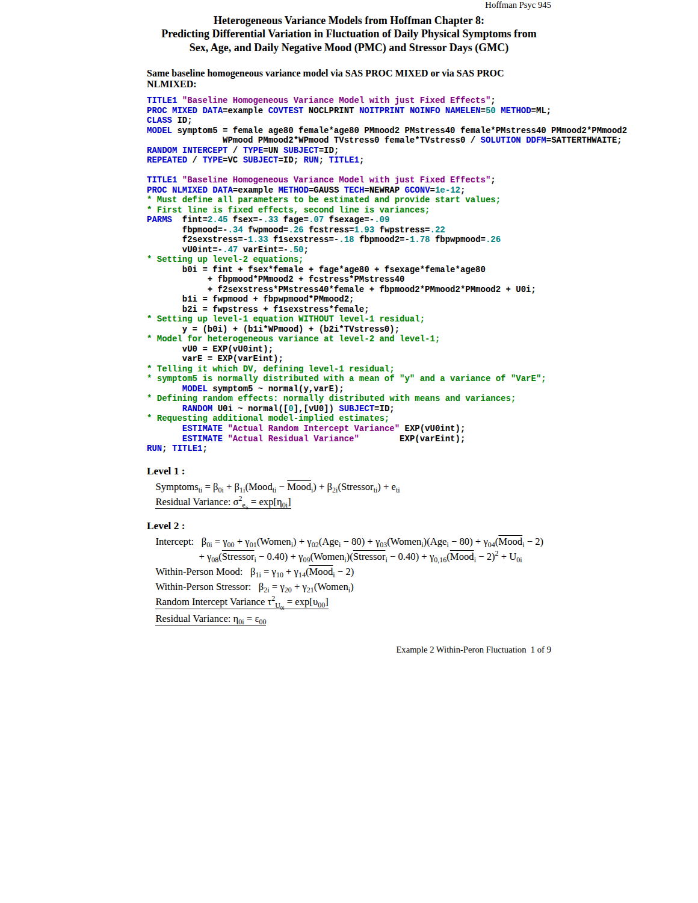Hoffman Psyc 945
Heterogeneous Variance Models from Hoffman Chapter 8: Predicting Differential Variation in Fluctuation of Daily Physical Symptoms from Sex, Age, and Daily Negative Mood (PMC) and Stressor Days (GMC)
Same baseline homogeneous variance model via SAS PROC MIXED or via SAS PROC NLMIXED:
TITLE1 "Baseline Homogeneous Variance Model with just Fixed Effects";
PROC MIXED DATA=example COVTEST NOCLPRINT NOITPRINT NOINFO NAMELEN=50 METHOD=ML;
CLASS ID;
MODEL symptom5 = female age80 female*age80 PMmood2 PMstress40 female*PMstress40 PMmood2*PMmood2
               WPmood PMmood2*WPmood TVstress0 female*TVstress0 / SOLUTION DDFM=SATTERTHWAITE;
RANDOM INTERCEPT / TYPE=UN SUBJECT=ID;
REPEATED / TYPE=VC SUBJECT=ID; RUN; TITLE1;

TITLE1 "Baseline Homogeneous Variance Model with just Fixed Effects";
PROC NLMIXED DATA=example METHOD=GAUSS TECH=NEWRAP GCONV=1e-12;
* Must define all parameters to be estimated and provide start values;
* First line is fixed effects, second line is variances;
PARMS  fint=2.45 fsex=-.33 fage=.07 fsexage=-.09
       fbpmood=-.34 fwpmood=.26 fcstress=1.93 fwpstress=.22
       f2sexstress=-1.33 f1sexstress=-.18 fbpmood2=-1.78 fbpwpmood=.26
       vU0int=-.47 varEint=-.50;
* Setting up level-2 equations;
       b0i = fint + fsex*female + fage*age80 + fsexage*female*age80
            + fbpmood*PMmood2 + fcstress*PMstress40
            + f2sexstress*PMstress40*female + fbpmood2*PMmood2*PMmood2 + U0i;
       b1i = fwpmood + fbpwpmood*PMmood2;
       b2i = fwpstress + f1sexstress*female;
* Setting up level-1 equation WITHOUT level-1 residual;
       y = (b0i) + (b1i*WPmood) + (b2i*TVstress0);
* Model for heterogeneous variance at level-2 and level-1;
       vU0 = EXP(vU0int);
       varE = EXP(varEint);
* Telling it which DV, defining level-1 residual;
* symptom5 is normally distributed with a mean of "y" and a variance of "VarE";
       MODEL symptom5 ~ normal(y,varE);
* Defining random effects: normally distributed with means and variances;
       RANDOM U0i ~ normal([0],[vU0]) SUBJECT=ID;
* Requesting additional model-implied estimates;
       ESTIMATE "Actual Random Intercept Variance" EXP(vU0int);
       ESTIMATE "Actual Residual Variance"        EXP(varEint);
RUN; TITLE1;
Level 1 :
Symptomsti = β0i + β1i(Moodti − Moodi) + β2i(Stressorti) + eti
Residual Variance: σ2eti = exp[η0i]
Level 2 :
Intercept: β0i = γ00 + γ01(Womeni) + γ02(Agei − 80) + γ03(Womeni)(Agei − 80) + γ04(Moodi − 2)
+ γ08(Stressori − 0.40) + γ09(Womeni)(Stressori − 0.40) + γ0,16(Moodi − 2)2 + U0i
Within-Person Mood: β1i = γ10 + γ14(Moodi − 2)
Within-Person Stressor: β2i = γ20 + γ21(Womeni)
Random Intercept Variance τ2U0i = exp[υ00]
Residual Variance: η0i = ε00
Example 2 Within-Peron Fluctuation 1 of 9